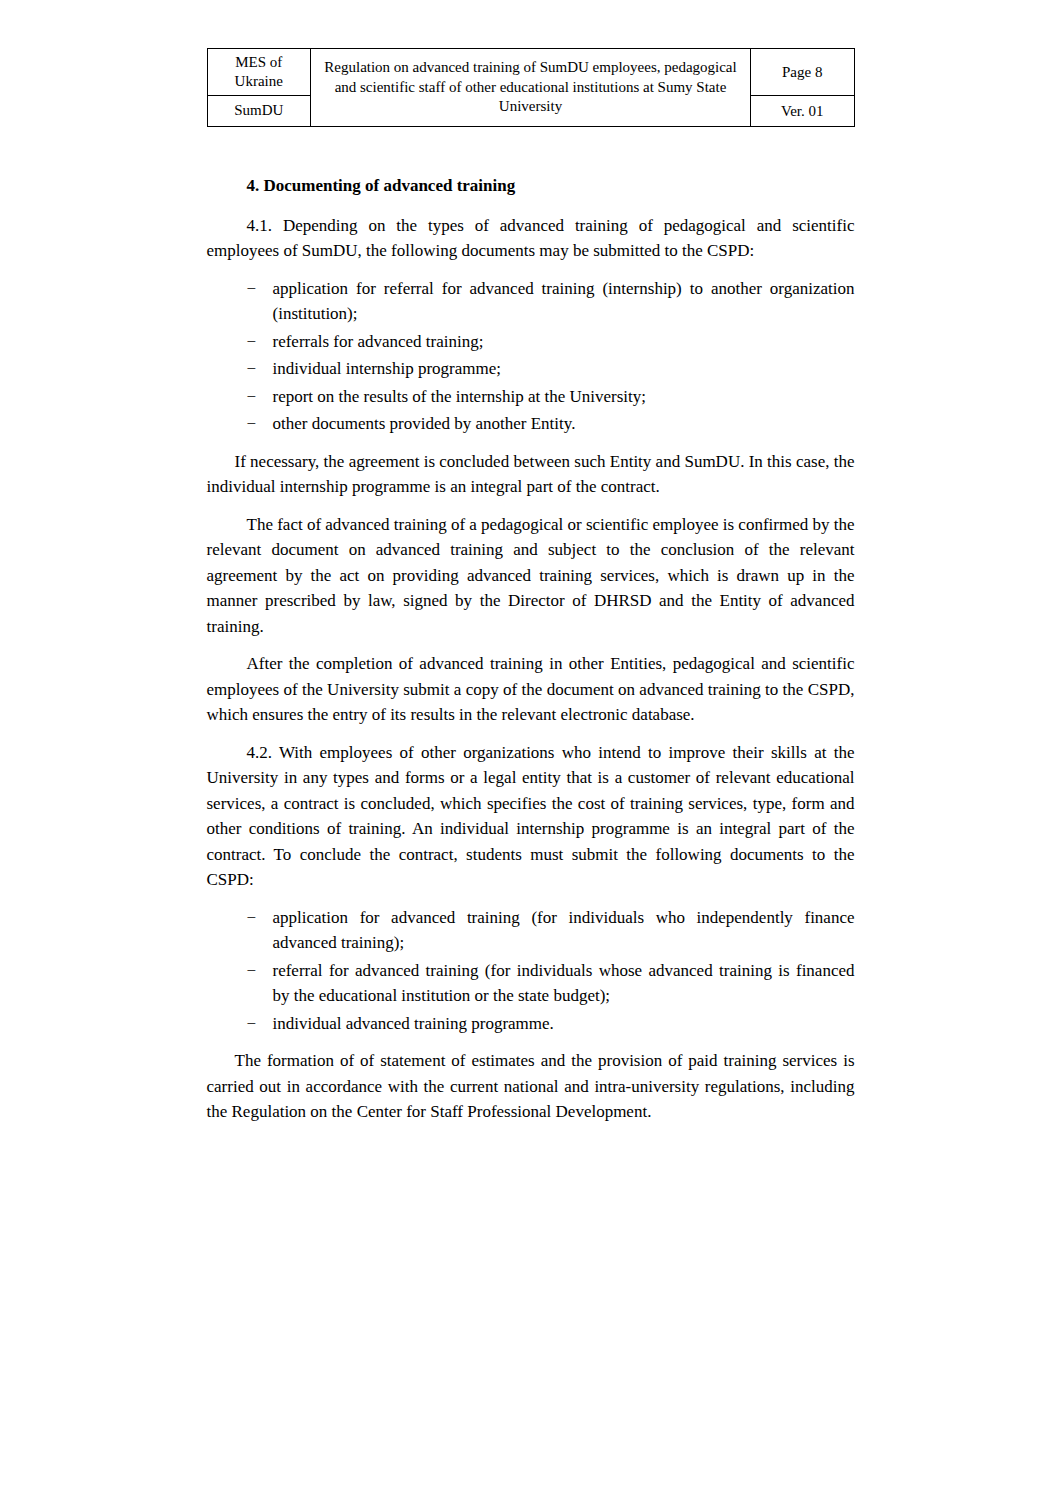| MES of Ukraine | Regulation on advanced training of SumDU employees, pedagogical and scientific staff of other educational institutions at Sumy State University | Page 8 |
| SumDU | Ver. 01 |
4. Documenting of advanced training
4.1. Depending on the types of advanced training of pedagogical and scientific employees of SumDU, the following documents may be submitted to the CSPD:
application for referral for advanced training (internship) to another organization (institution);
referrals for advanced training;
individual internship programme;
report on the results of the internship at the University;
other documents provided by another Entity.
If necessary, the agreement is concluded between such Entity and SumDU. In this case, the individual internship programme is an integral part of the contract.
The fact of advanced training of a pedagogical or scientific employee is confirmed by the relevant document on advanced training and subject to the conclusion of the relevant agreement by the act on providing advanced training services, which is drawn up in the manner prescribed by law, signed by the Director of DHRSD and the Entity of advanced training.
After the completion of advanced training in other Entities, pedagogical and scientific employees of the University submit a copy of the document on advanced training to the CSPD, which ensures the entry of its results in the relevant electronic database.
4.2. With employees of other organizations who intend to improve their skills at the University in any types and forms or a legal entity that is a customer of relevant educational services, a contract is concluded, which specifies the cost of training services, type, form and other conditions of training. An individual internship programme is an integral part of the contract. To conclude the contract, students must submit the following documents to the CSPD:
application for advanced training (for individuals who independently finance advanced training);
referral for advanced training (for individuals whose advanced training is financed by the educational institution or the state budget);
individual advanced training programme.
The formation of of statement of estimates and the provision of paid training services is carried out in accordance with the current national and intra-university regulations, including the Regulation on the Center for Staff Professional Development.